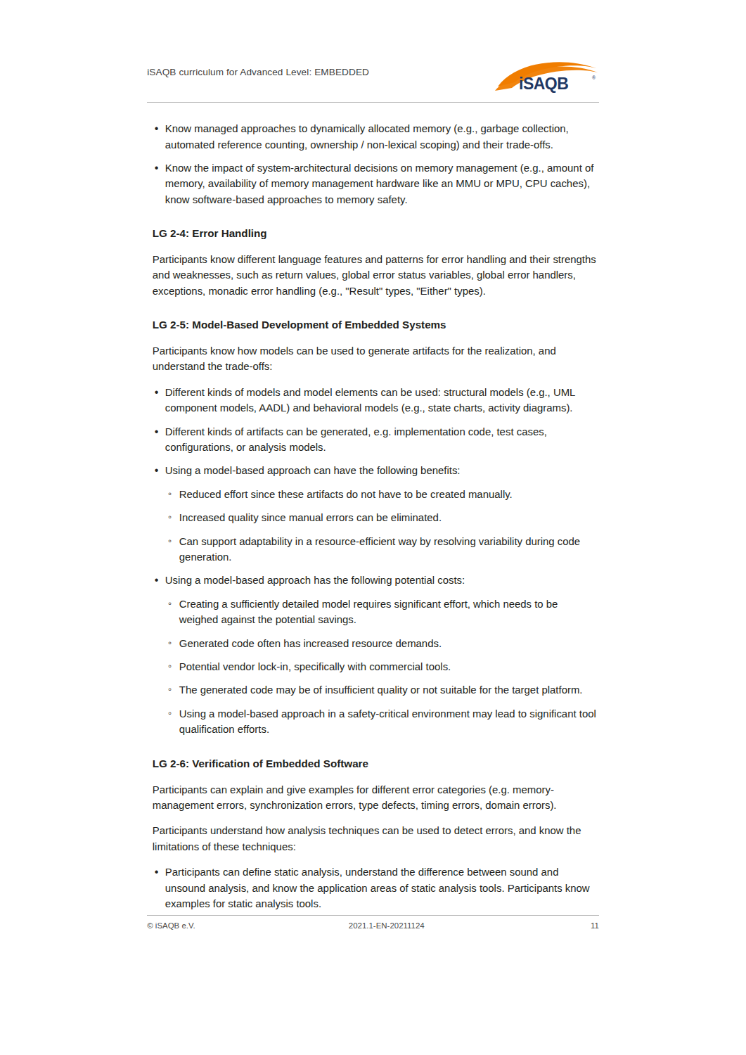iSAQB curriculum for Advanced Level: EMBEDDED
iSAQB ®
Know managed approaches to dynamically allocated memory (e.g., garbage collection, automated reference counting, ownership / non-lexical scoping) and their trade-offs.
Know the impact of system-architectural decisions on memory management (e.g., amount of memory, availability of memory management hardware like an MMU or MPU, CPU caches), know software-based approaches to memory safety.
LG 2-4: Error Handling
Participants know different language features and patterns for error handling and their strengths and weaknesses, such as return values, global error status variables, global error handlers, exceptions, monadic error handling (e.g., "Result" types, "Either" types).
LG 2-5: Model-Based Development of Embedded Systems
Participants know how models can be used to generate artifacts for the realization, and understand the trade-offs:
Different kinds of models and model elements can be used: structural models (e.g., UML component models, AADL) and behavioral models (e.g., state charts, activity diagrams).
Different kinds of artifacts can be generated, e.g. implementation code, test cases, configurations, or analysis models.
Using a model-based approach can have the following benefits:
Reduced effort since these artifacts do not have to be created manually.
Increased quality since manual errors can be eliminated.
Can support adaptability in a resource-efficient way by resolving variability during code generation.
Using a model-based approach has the following potential costs:
Creating a sufficiently detailed model requires significant effort, which needs to be weighed against the potential savings.
Generated code often has increased resource demands.
Potential vendor lock-in, specifically with commercial tools.
The generated code may be of insufficient quality or not suitable for the target platform.
Using a model-based approach in a safety-critical environment may lead to significant tool qualification efforts.
LG 2-6: Verification of Embedded Software
Participants can explain and give examples for different error categories (e.g. memory-management errors, synchronization errors, type defects, timing errors, domain errors).
Participants understand how analysis techniques can be used to detect errors, and know the limitations of these techniques:
Participants can define static analysis, understand the difference between sound and unsound analysis, and know the application areas of static analysis tools. Participants know examples for static analysis tools.
© iSAQB e.V.
2021.1-EN-20211124
11